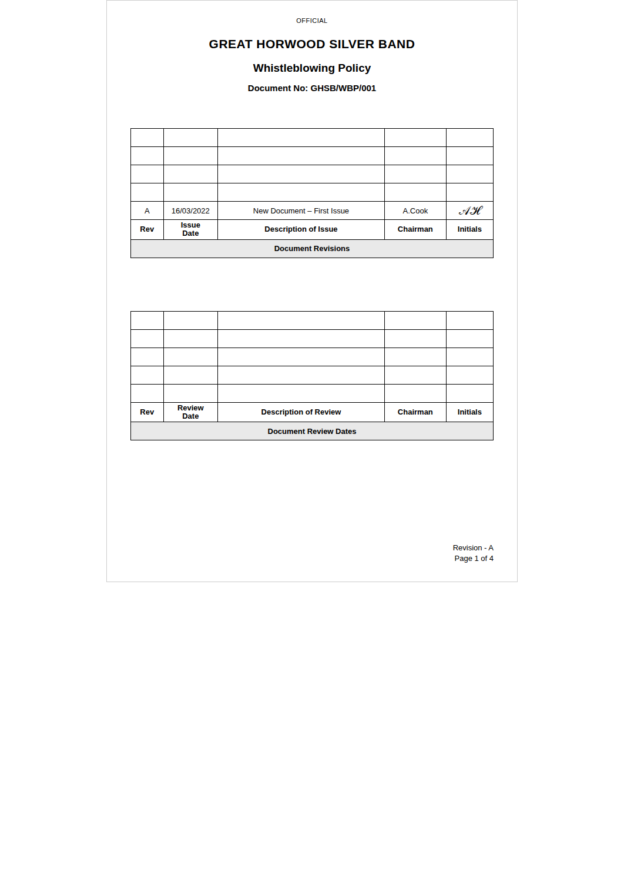OFFICIAL
GREAT HORWOOD SILVER BAND
Whistleblowing Policy
Document No: GHSB/WBP/001
| A | 16/03/2022 | New Document – First Issue | A.Cook | 𝒜ℋ |
| Rev | Issue Date | Description of Issue | Chairman | Initials |
| Document Revisions |
| Rev | Review Date | Description of Review | Chairman | Initials |
| Document Review Dates |
Revision - A
Page 1 of 4